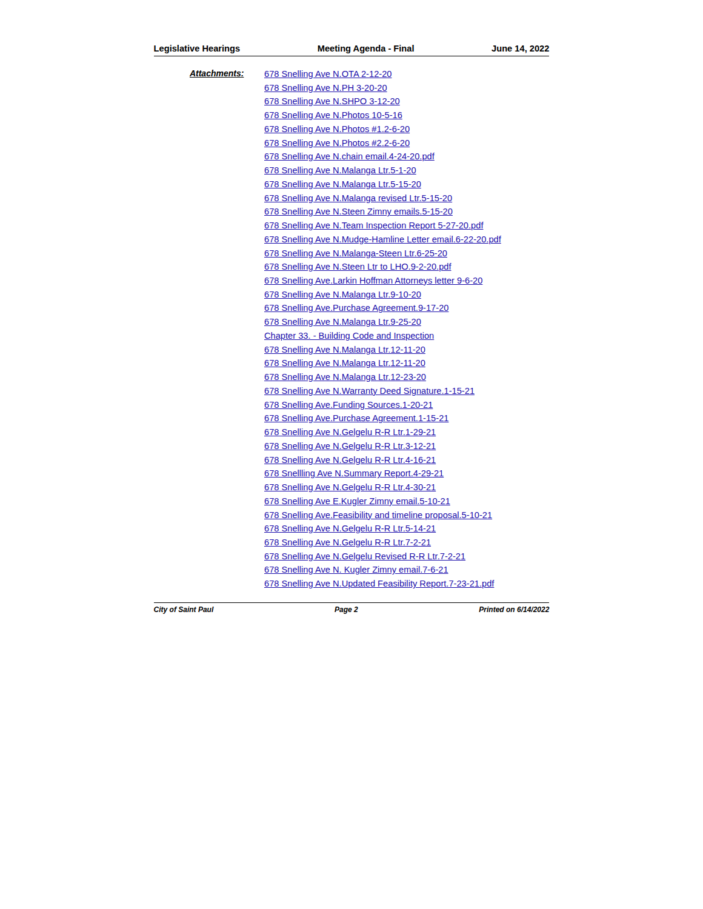Legislative Hearings
Meeting Agenda - Final
June 14, 2022
Attachments:
678 Snelling Ave N.OTA 2-12-20
678 Snelling Ave N.PH 3-20-20
678 Snelling Ave N.SHPO 3-12-20
678 Snelling Ave N.Photos 10-5-16
678 Snelling Ave N.Photos #1.2-6-20
678 Snelling Ave N.Photos #2.2-6-20
678 Snelling Ave N.chain email.4-24-20.pdf
678 Snelling Ave N.Malanga Ltr.5-1-20
678 Snelling Ave N.Malanga Ltr.5-15-20
678 Snelling Ave N.Malanga revised Ltr.5-15-20
678 Snelling Ave N.Steen Zimny emails.5-15-20
678 Snelling Ave N.Team Inspection Report 5-27-20.pdf
678 Snelling Ave N.Mudge-Hamline Letter email.6-22-20.pdf
678 Snelling Ave N.Malanga-Steen Ltr.6-25-20
678 Snelling Ave N.Steen Ltr to LHO.9-2-20.pdf
678 Snelling Ave.Larkin Hoffman Attorneys letter 9-6-20
678 Snelling Ave N.Malanga Ltr.9-10-20
678 Snelling Ave.Purchase Agreement.9-17-20
678 Snelling Ave N.Malanga Ltr.9-25-20
Chapter 33. - Building Code and Inspection
678 Snelling Ave N.Malanga Ltr.12-11-20
678 Snelling Ave N.Malanga Ltr.12-11-20
678 Snelling Ave N.Malanga Ltr.12-23-20
678 Snelling Ave N.Warranty Deed Signature.1-15-21
678 Snelling Ave.Funding Sources.1-20-21
678 Snelling Ave.Purchase Agreement.1-15-21
678 Snelling Ave N.Gelgelu R-R Ltr.1-29-21
678 Snelling Ave N.Gelgelu R-R Ltr.3-12-21
678 Snelling Ave N.Gelgelu R-R Ltr.4-16-21
678 Snellling Ave N.Summary Report.4-29-21
678 Snelling Ave N.Gelgelu R-R Ltr.4-30-21
678 Snelling Ave E.Kugler Zimny email.5-10-21
678 Snelling Ave.Feasibility and timeline proposal.5-10-21
678 Snelling Ave N.Gelgelu R-R Ltr.5-14-21
678 Snelling Ave N.Gelgelu R-R Ltr.7-2-21
678 Snelling Ave N.Gelgelu Revised R-R Ltr.7-2-21
678 Snelling Ave N. Kugler Zimny email.7-6-21
678 Snelling Ave N.Updated Feasibility Report.7-23-21.pdf
City of Saint Paul
Page 2
Printed on 6/14/2022